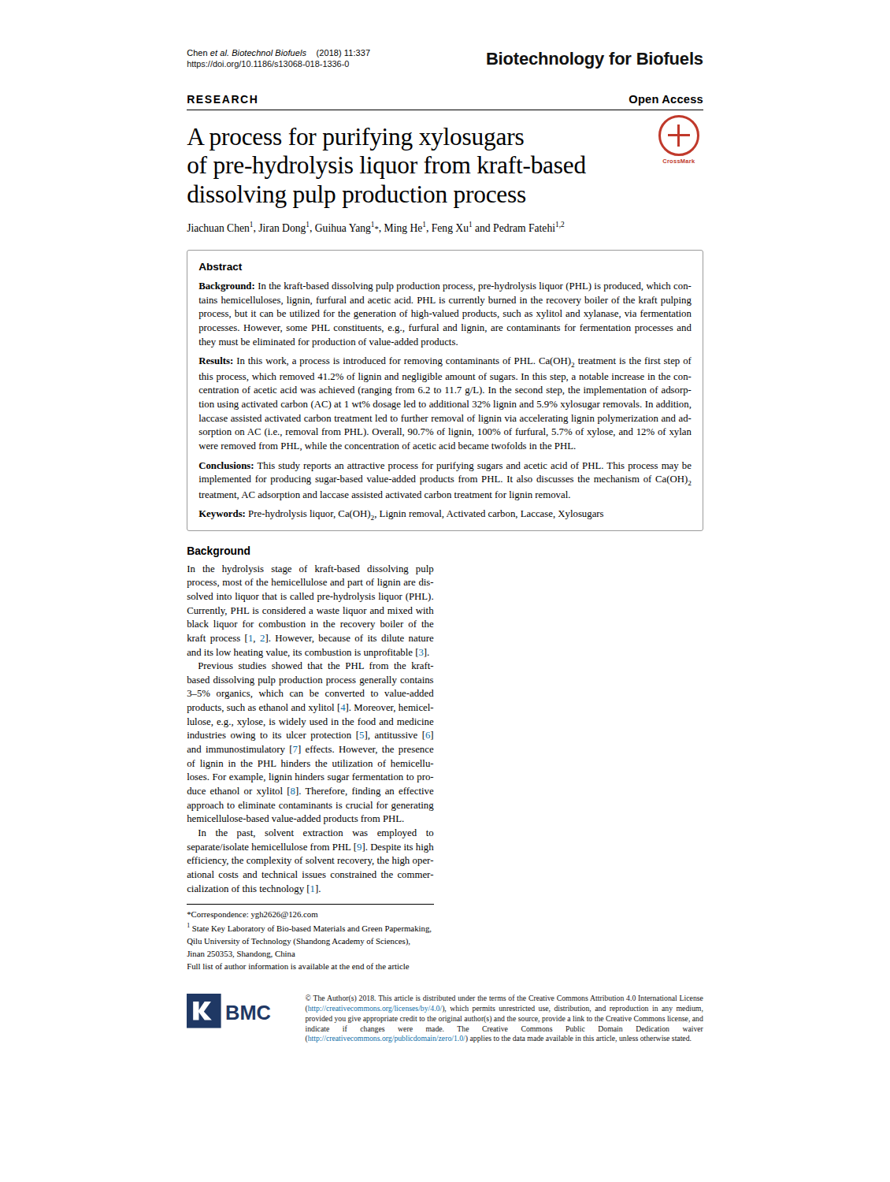Chen et al. Biotechnol Biofuels (2018) 11:337
https://doi.org/10.1186/s13068-018-1336-0
Biotechnology for Biofuels
Research
Open Access
CrossMark
A process for purifying xylosugars
of pre-hydrolysis liquor from kraft-based
dissolving pulp production process
Jiachuan Chen1, Jiran Dong1, Guihua Yang1*, Ming He1, Feng Xu1 and Pedram Fatehi1,2
Abstract
Background: In the kraft-based dissolving pulp production process, pre-hydrolysis liquor (PHL) is produced, which contains hemicelluloses, lignin, furfural and acetic acid. PHL is currently burned in the recovery boiler of the kraft pulping process, but it can be utilized for the generation of high-valued products, such as xylitol and xylanase, via fermentation processes. However, some PHL constituents, e.g., furfural and lignin, are contaminants for fermentation processes and they must be eliminated for production of value-added products.
Results: In this work, a process is introduced for removing contaminants of PHL. Ca(OH)2 treatment is the first step of this process, which removed 41.2% of lignin and negligible amount of sugars. In this step, a notable increase in the concentration of acetic acid was achieved (ranging from 6.2 to 11.7 g/L). In the second step, the implementation of adsorption using activated carbon (AC) at 1 wt% dosage led to additional 32% lignin and 5.9% xylosugar removals. In addition, laccase assisted activated carbon treatment led to further removal of lignin via accelerating lignin polymerization and adsorption on AC (i.e., removal from PHL). Overall, 90.7% of lignin, 100% of furfural, 5.7% of xylose, and 12% of xylan were removed from PHL, while the concentration of acetic acid became twofolds in the PHL.
Conclusions: This study reports an attractive process for purifying sugars and acetic acid of PHL. This process may be implemented for producing sugar-based value-added products from PHL. It also discusses the mechanism of Ca(OH)2 treatment, AC adsorption and laccase assisted activated carbon treatment for lignin removal.
Keywords: Pre-hydrolysis liquor, Ca(OH)2, Lignin removal, Activated carbon, Laccase, Xylosugars
Background
In the hydrolysis stage of kraft-based dissolving pulp process, most of the hemicellulose and part of lignin are dissolved into liquor that is called pre-hydrolysis liquor (PHL). Currently, PHL is considered a waste liquor and mixed with black liquor for combustion in the recovery boiler of the kraft process [1, 2]. However, because of its dilute nature and its low heating value, its combustion is unprofitable [3].
Previous studies showed that the PHL from the kraft-based dissolving pulp production process generally contains 3–5% organics, which can be converted to value-added products, such as ethanol and xylitol [4]. Moreover, hemicellulose, e.g., xylose, is widely used in the food and medicine industries owing to its ulcer protection [5], antitussive [6] and immunostimulatory [7] effects. However, the presence of lignin in the PHL hinders the utilization of hemicelluloses. For example, lignin hinders sugar fermentation to produce ethanol or xylitol [8]. Therefore, finding an effective approach to eliminate contaminants is crucial for generating hemicellulose-based value-added products from PHL.
In the past, solvent extraction was employed to separate/isolate hemicellulose from PHL [9]. Despite its high efficiency, the complexity of solvent recovery, the high operational costs and technical issues constrained the commercialization of this technology [1].
*Correspondence: ygh2626@126.com
1 State Key Laboratory of Bio-based Materials and Green Papermaking,
Qilu University of Technology (Shandong Academy of Sciences),
Jinan 250353, Shandong, China
Full list of author information is available at the end of the article
BMC
© The Author(s) 2018. This article is distributed under the terms of the Creative Commons Attribution 4.0 International License (http://creativecommons.org/licenses/by/4.0/), which permits unrestricted use, distribution, and reproduction in any medium, provided you give appropriate credit to the original author(s) and the source, provide a link to the Creative Commons license, and indicate if changes were made. The Creative Commons Public Domain Dedication waiver (http://creativecommons.org/publicdomain/zero/1.0/) applies to the data made available in this article, unless otherwise stated.